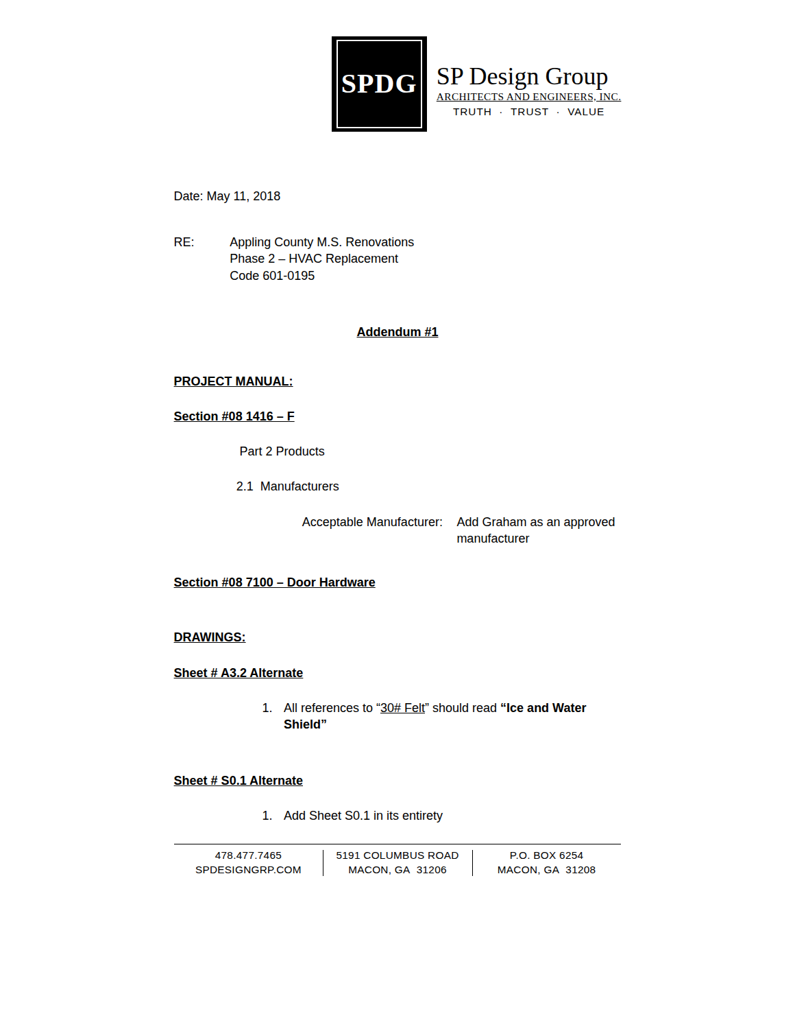SPDG
SP Design Group
ARCHITECTS AND ENGINEERS, INC.
TRUTH · TRUST · VALUE
Date: May 11, 2018
RE:
Appling County M.S. Renovations
Phase 2 – HVAC Replacement
Code 601-0195
Addendum #1
PROJECT MANUAL:
Section #08 1416 – F
Part 2 Products
2.1 Manufacturers
Acceptable Manufacturer:
Add Graham as an approved manufacturer
Section #08 7100 – Door Hardware
DRAWINGS:
Sheet # A3.2 Alternate
All references to “30# Felt” should read “Ice and Water Shield”
Sheet # S0.1 Alternate
Add Sheet S0.1 in its entirety
478.477.7465
SPDESIGNGRP.COM
5191 COLUMBUS ROAD
MACON, GA 31206
P.O. BOX 6254
MACON, GA 31208